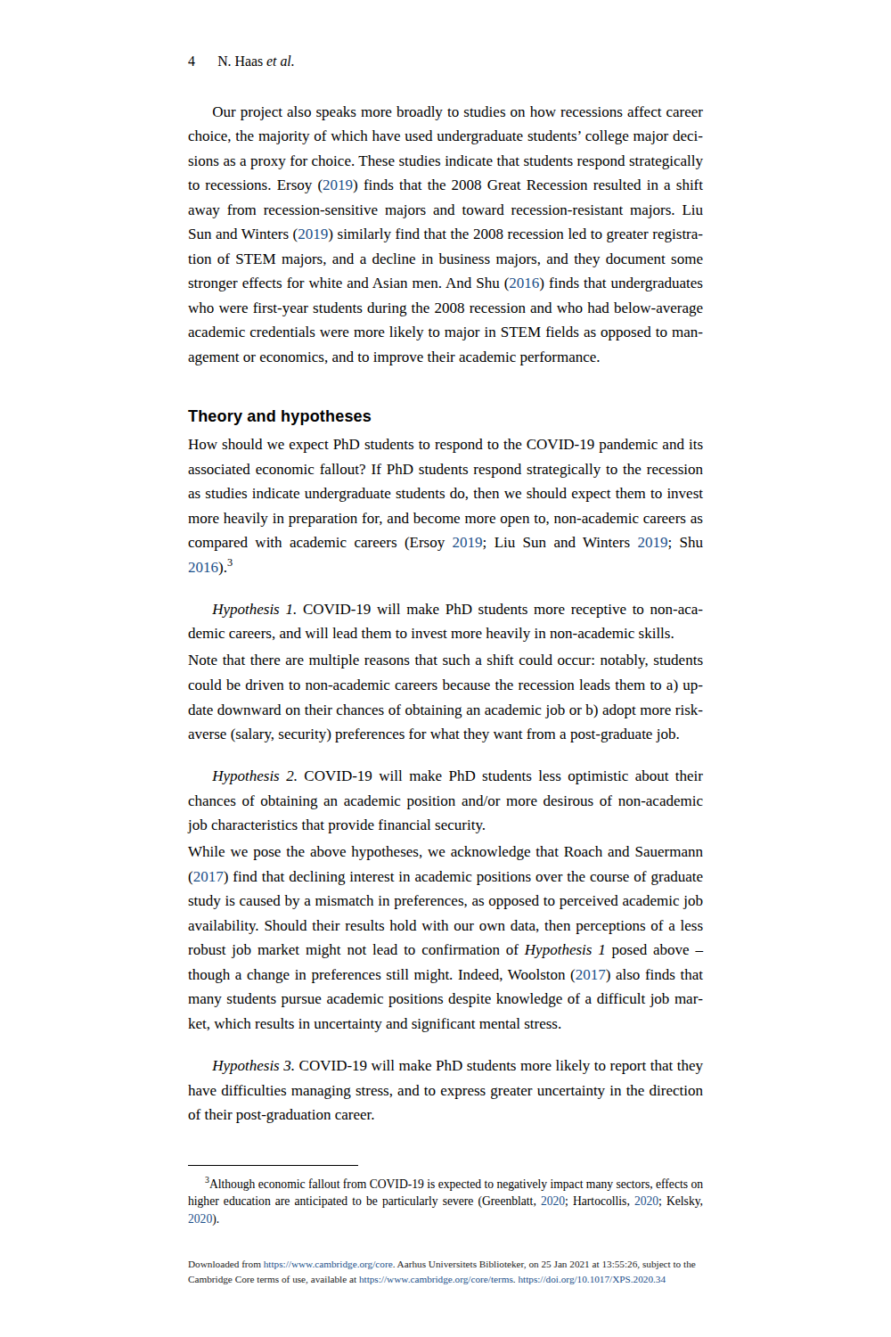4 N. Haas et al.
Our project also speaks more broadly to studies on how recessions affect career choice, the majority of which have used undergraduate students’ college major decisions as a proxy for choice. These studies indicate that students respond strategically to recessions. Ersoy (2019) finds that the 2008 Great Recession resulted in a shift away from recession-sensitive majors and toward recession-resistant majors. Liu Sun and Winters (2019) similarly find that the 2008 recession led to greater registration of STEM majors, and a decline in business majors, and they document some stronger effects for white and Asian men. And Shu (2016) finds that undergraduates who were first-year students during the 2008 recession and who had below-average academic credentials were more likely to major in STEM fields as opposed to management or economics, and to improve their academic performance.
Theory and hypotheses
How should we expect PhD students to respond to the COVID-19 pandemic and its associated economic fallout? If PhD students respond strategically to the recession as studies indicate undergraduate students do, then we should expect them to invest more heavily in preparation for, and become more open to, non-academic careers as compared with academic careers (Ersoy 2019; Liu Sun and Winters 2019; Shu 2016).3
Hypothesis 1. COVID-19 will make PhD students more receptive to non-academic careers, and will lead them to invest more heavily in non-academic skills.
Note that there are multiple reasons that such a shift could occur: notably, students could be driven to non-academic careers because the recession leads them to a) update downward on their chances of obtaining an academic job or b) adopt more risk-averse (salary, security) preferences for what they want from a post-graduate job.
Hypothesis 2. COVID-19 will make PhD students less optimistic about their chances of obtaining an academic position and/or more desirous of non-academic job characteristics that provide financial security.
While we pose the above hypotheses, we acknowledge that Roach and Sauermann (2017) find that declining interest in academic positions over the course of graduate study is caused by a mismatch in preferences, as opposed to perceived academic job availability. Should their results hold with our own data, then perceptions of a less robust job market might not lead to confirmation of Hypothesis 1 posed above – though a change in preferences still might. Indeed, Woolston (2017) also finds that many students pursue academic positions despite knowledge of a difficult job market, which results in uncertainty and significant mental stress.
Hypothesis 3. COVID-19 will make PhD students more likely to report that they have difficulties managing stress, and to express greater uncertainty in the direction of their post-graduation career.
3Although economic fallout from COVID-19 is expected to negatively impact many sectors, effects on higher education are anticipated to be particularly severe (Greenblatt, 2020; Hartocollis, 2020; Kelsky, 2020).
Downloaded from https://www.cambridge.org/core. Aarhus Universitets Biblioteker, on 25 Jan 2021 at 13:55:26, subject to the Cambridge Core terms of use, available at https://www.cambridge.org/core/terms. https://doi.org/10.1017/XPS.2020.34